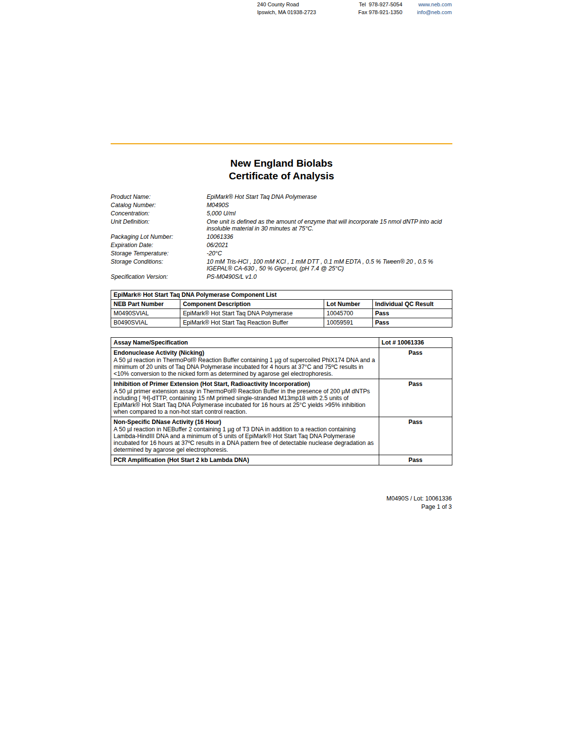| | 240 County Road Ipswich, MA 01938-2723 | Tel 978-927-5054 Fax 978-921-1350 | www.neb.com info@neb.com |
New England Biolabs
Certificate of Analysis
| Product Name: | EpiMark® Hot Start Taq DNA Polymerase |
| Catalog Number: | M0490S |
| Concentration: | 5,000 U/ml |
| Unit Definition: | One unit is defined as the amount of enzyme that will incorporate 15 nmol dNTP into acid insoluble material in 30 minutes at 75°C. |
| Packaging Lot Number: | 10061336 |
| Expiration Date: | 06/2021 |
| Storage Temperature: | -20°C |
| Storage Conditions: | 10 mM Tris-HCl , 100 mM KCl , 1 mM DTT , 0.1 mM EDTA , 0.5 % Tween® 20 , 0.5 % IGEPAL® CA-630 , 50 % Glycerol, (pH 7.4 @ 25°C) |
| Specification Version: | PS-M0490S/L v1.0 |
| EpiMark® Hot Start Taq DNA Polymerase Component List |
| NEB Part Number | Component Description | Lot Number | Individual QC Result |
| M0490SVIAL | EpiMark® Hot Start Taq DNA Polymerase | 10045700 | Pass |
| B0490SVIAL | EpiMark® Hot Start Taq Reaction Buffer | 10059591 | Pass |
| Assay Name/Specification | Lot # 10061336 |
| --- | --- |
| Endonuclease Activity (Nicking) A 50 µl reaction in ThermoPol® Reaction Buffer containing 1 µg of supercoiled PhiX174 DNA and a minimum of 20 units of Taq DNA Polymerase incubated for 4 hours at 37°C and 75ºC results in <10% conversion to the nicked form as determined by agarose gel electrophoresis. | Pass |
| Inhibition of Primer Extension (Hot Start, Radioactivity Incorporation) A 50 µl primer extension assay in ThermoPol® Reaction Buffer in the presence of 200 µM dNTPs including [ ³H]-dTTP, containing 15 nM primed single-stranded M13mp18 with 2.5 units of EpiMark® Hot Start Taq DNA Polymerase incubated for 16 hours at 25°C yields >95% inhibition when compared to a non-hot start control reaction. | Pass |
| Non-Specific DNase Activity (16 Hour) A 50 µl reaction in NEBuffer 2 containing 1 µg of T3 DNA in addition to a reaction containing Lambda-HindIII DNA and a minimum of 5 units of EpiMark® Hot Start Taq DNA Polymerase incubated for 16 hours at 37ºC results in a DNA pattern free of detectable nuclease degradation as determined by agarose gel electrophoresis. | Pass |
| PCR Amplification (Hot Start 2 kb Lambda DNA) | Pass |
| | M0490S / Lot: 10061336 Page 1 of 3 |